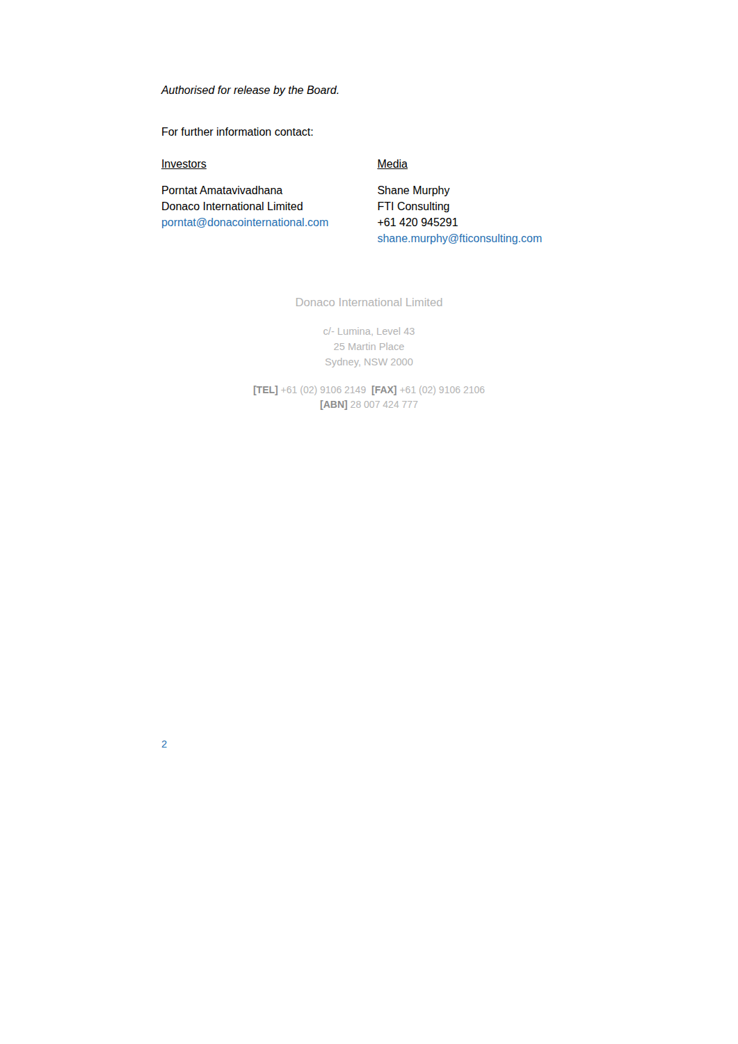Authorised for release by the Board.
For further information contact:
| Investors Porntat Amatavivadhana Donaco International Limited porntat@donacointernational.com | Media Shane Murphy FTI Consulting +61 420 945291 shane.murphy@fticonsulting.com |
Donaco International Limited
c/- Lumina, Level 43
25 Martin Place
Sydney, NSW 2000
[TEL] +61 (02) 9106 2149 [FAX] +61 (02) 9106 2106
[ABN] 28 007 424 777
2